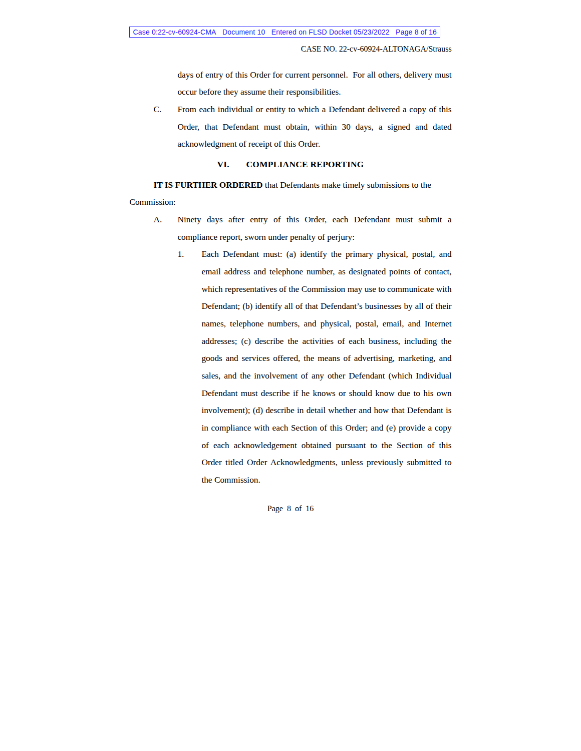Case 0:22-cv-60924-CMA Document 10 Entered on FLSD Docket 05/23/2022 Page 8 of 16
CASE NO. 22-cv-60924-ALTONAGA/Strauss
days of entry of this Order for current personnel. For all others, delivery must occur before they assume their responsibilities.
C.
From each individual or entity to which a Defendant delivered a copy of this Order, that Defendant must obtain, within 30 days, a signed and dated acknowledgment of receipt of this Order.
VI. COMPLIANCE REPORTING
IT IS FURTHER ORDERED that Defendants make timely submissions to the
Commission:
A.
Ninety days after entry of this Order, each Defendant must submit a compliance report, sworn under penalty of perjury:
1.
Each Defendant must: (a) identify the primary physical, postal, and email address and telephone number, as designated points of contact, which representatives of the Commission may use to communicate with Defendant; (b) identify all of that Defendant’s businesses by all of their names, telephone numbers, and physical, postal, email, and Internet addresses; (c) describe the activities of each business, including the goods and services offered, the means of advertising, marketing, and sales, and the involvement of any other Defendant (which Individual Defendant must describe if he knows or should know due to his own involvement); (d) describe in detail whether and how that Defendant is in compliance with each Section of this Order; and (e) provide a copy of each acknowledgement obtained pursuant to the Section of this Order titled Order Acknowledgments, unless previously submitted to the Commission.
Page 8 of 16